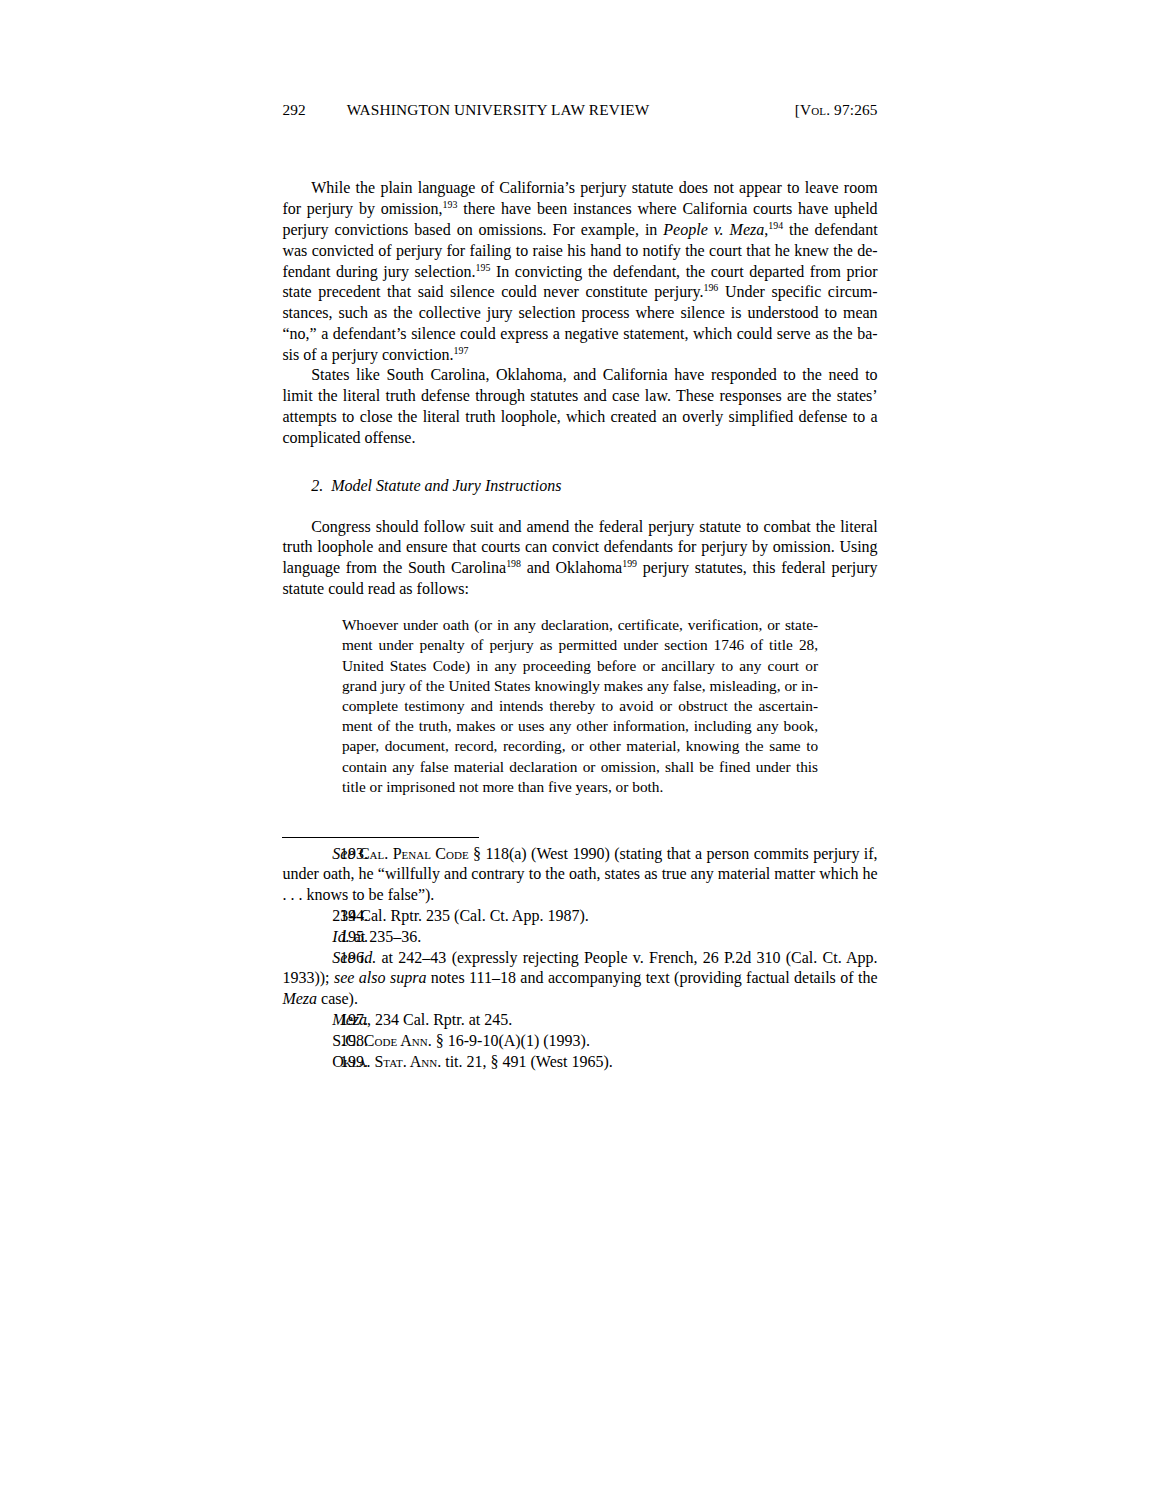292 WASHINGTON UNIVERSITY LAW REVIEW [Vol. 97:265
While the plain language of California’s perjury statute does not appear to leave room for perjury by omission,193 there have been instances where California courts have upheld perjury convictions based on omissions. For example, in People v. Meza,194 the defendant was convicted of perjury for failing to raise his hand to notify the court that he knew the defendant during jury selection.195 In convicting the defendant, the court departed from prior state precedent that said silence could never constitute perjury.196 Under specific circumstances, such as the collective jury selection process where silence is understood to mean “no,” a defendant’s silence could express a negative statement, which could serve as the basis of a perjury conviction.197
States like South Carolina, Oklahoma, and California have responded to the need to limit the literal truth defense through statutes and case law. These responses are the states’ attempts to close the literal truth loophole, which created an overly simplified defense to a complicated offense.
2. Model Statute and Jury Instructions
Congress should follow suit and amend the federal perjury statute to combat the literal truth loophole and ensure that courts can convict defendants for perjury by omission. Using language from the South Carolina198 and Oklahoma199 perjury statutes, this federal perjury statute could read as follows:
Whoever under oath (or in any declaration, certificate, verification, or statement under penalty of perjury as permitted under section 1746 of title 28, United States Code) in any proceeding before or ancillary to any court or grand jury of the United States knowingly makes any false, misleading, or incomplete testimony and intends thereby to avoid or obstruct the ascertainment of the truth, makes or uses any other information, including any book, paper, document, record, recording, or other material, knowing the same to contain any false material declaration or omission, shall be fined under this title or imprisoned not more than five years, or both.
193. See Cal. Penal Code § 118(a) (West 1990) (stating that a person commits perjury if, under oath, he “willfully and contrary to the oath, states as true any material matter which he . . . knows to be false”).
194. 234 Cal. Rptr. 235 (Cal. Ct. App. 1987).
195. Id. at 235–36.
196. See id. at 242–43 (expressly rejecting People v. French, 26 P.2d 310 (Cal. Ct. App. 1933)); see also supra notes 111–18 and accompanying text (providing factual details of the Meza case).
197. Meza, 234 Cal. Rptr. at 245.
198. S.C. Code Ann. § 16-9-10(A)(1) (1993).
199. Okla. Stat. Ann. tit. 21, § 491 (West 1965).